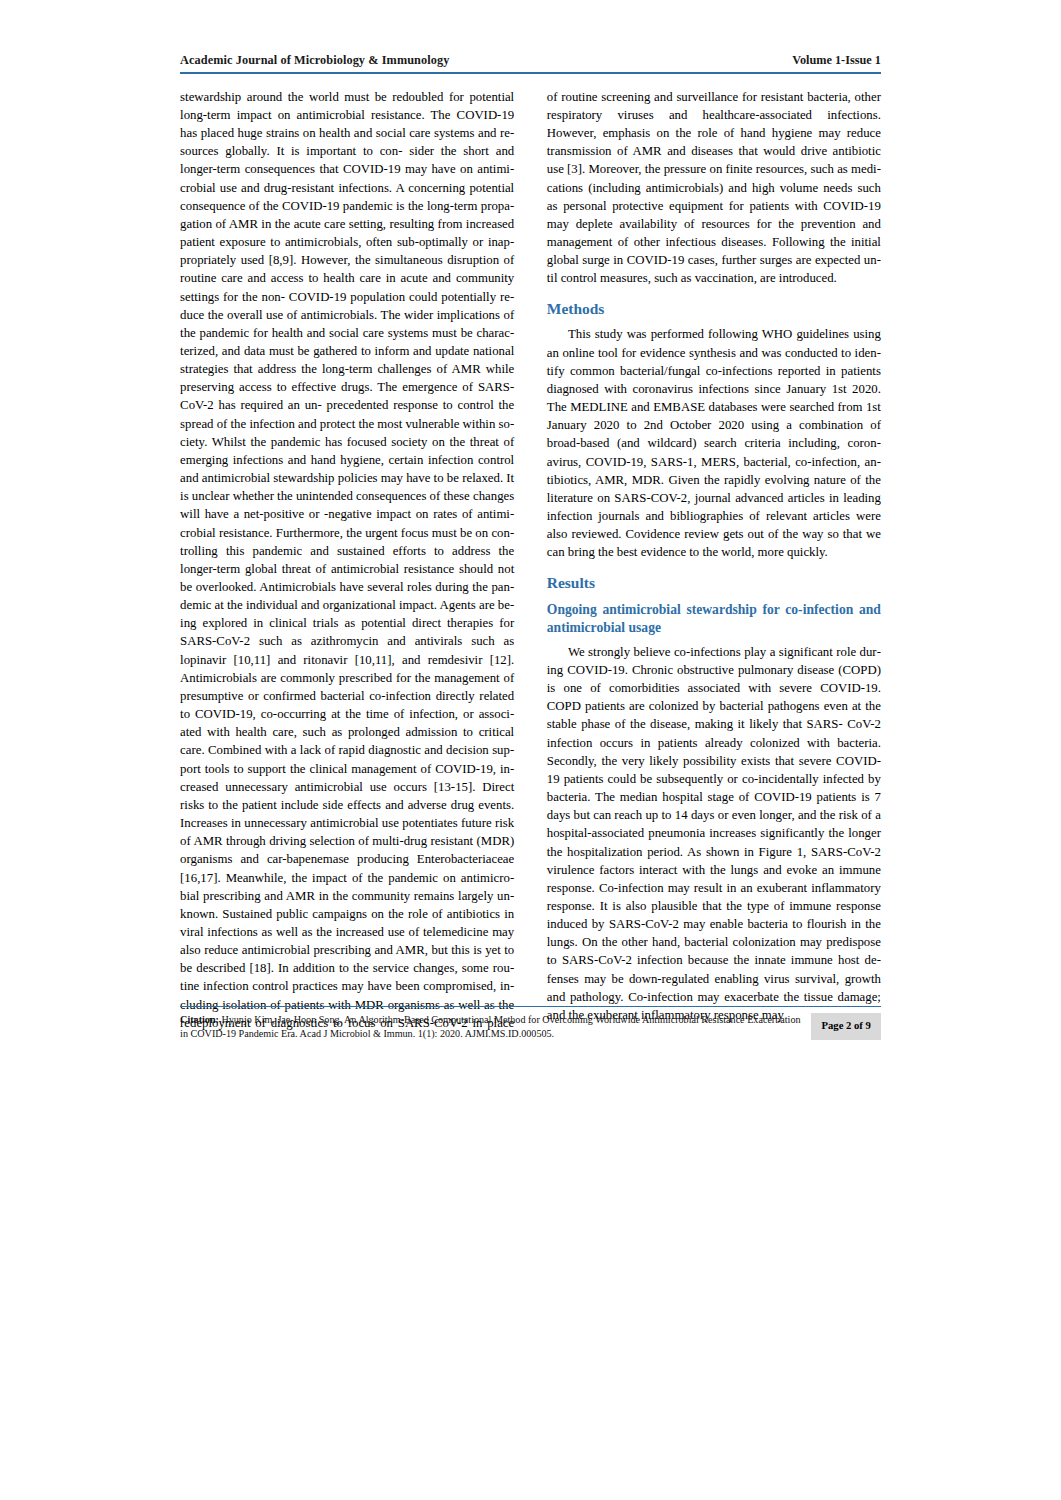Academic Journal of Microbiology & Immunology
Volume 1-Issue 1
stewardship around the world must be redoubled for potential long-term impact on antimicrobial resistance. The COVID-19 has placed huge strains on health and social care systems and resources globally. It is important to con- sider the short and longer-term consequences that COVID-19 may have on antimicrobial use and drug-resistant infections. A concerning potential consequence of the COVID-19 pandemic is the long-term propagation of AMR in the acute care setting, resulting from increased patient exposure to antimicrobials, often sub-optimally or inappropriately used [8,9]. However, the simultaneous disruption of routine care and access to health care in acute and community settings for the non- COVID-19 population could potentially reduce the overall use of antimicrobials. The wider implications of the pandemic for health and social care systems must be characterized, and data must be gathered to inform and update national strategies that address the long-term challenges of AMR while preserving access to effective drugs. The emergence of SARS-CoV-2 has required an un- precedented response to control the spread of the infection and protect the most vulnerable within society. Whilst the pandemic has focused society on the threat of emerging infections and hand hygiene, certain infection control and antimicrobial stewardship policies may have to be relaxed. It is unclear whether the unintended consequences of these changes will have a net-positive or -negative impact on rates of antimicrobial resistance. Furthermore, the urgent focus must be on controlling this pandemic and sustained efforts to address the longer-term global threat of antimicrobial resistance should not be overlooked. Antimicrobials have several roles during the pandemic at the individual and organizational impact. Agents are being explored in clinical trials as potential direct therapies for SARS-CoV-2 such as azithromycin and antivirals such as lopinavir [10,11] and ritonavir [10,11], and remdesivir [12]. Antimicrobials are commonly prescribed for the management of presumptive or confirmed bacterial co-infection directly related to COVID-19, co-occurring at the time of infection, or associated with health care, such as prolonged admission to critical care. Combined with a lack of rapid diagnostic and decision support tools to support the clinical management of COVID-19, increased unnecessary antimicrobial use occurs [13-15]. Direct risks to the patient include side effects and adverse drug events. Increases in unnecessary antimicrobial use potentiates future risk of AMR through driving selection of multi-drug resistant (MDR) organisms and car-bapenemase producing Enterobacteriaceae [16,17]. Meanwhile, the impact of the pandemic on antimicrobial prescribing and AMR in the community remains largely unknown. Sustained public campaigns on the role of antibiotics in viral infections as well as the increased use of telemedicine may also reduce antimicrobial prescribing and AMR, but this is yet to be described [18]. In addition to the service changes, some routine infection control practices may have been compromised, including isolation of patients with MDR organisms as well as the redeployment of diagnostics to focus on SARS-CoV-2 in place of routine screening and surveillance for resistant bacteria, other respiratory viruses and healthcare-associated infections. However, emphasis on the role of hand hygiene may reduce transmission of AMR and diseases that would drive antibiotic use [3]. Moreover, the pressure on finite resources, such as medications (including antimicrobials) and high volume needs such as personal protective equipment for patients with COVID-19 may deplete availability of resources for the prevention and management of other infectious diseases. Following the initial global surge in COVID-19 cases, further surges are expected until control measures, such as vaccination, are introduced.
Methods
This study was performed following WHO guidelines using an online tool for evidence synthesis and was conducted to identify common bacterial/fungal co-infections reported in patients diagnosed with coronavirus infections since January 1st 2020. The MEDLINE and EMBASE databases were searched from 1st January 2020 to 2nd October 2020 using a combination of broad-based (and wildcard) search criteria including, coronavirus, COVID-19, SARS-1, MERS, bacterial, co-infection, antibiotics, AMR, MDR. Given the rapidly evolving nature of the literature on SARS-COV-2, journal advanced articles in leading infection journals and bibliographies of relevant articles were also reviewed. Covidence review gets out of the way so that we can bring the best evidence to the world, more quickly.
Results
Ongoing antimicrobial stewardship for co-infection and antimicrobial usage
We strongly believe co-infections play a significant role during COVID-19. Chronic obstructive pulmonary disease (COPD) is one of comorbidities associated with severe COVID-19. COPD patients are colonized by bacterial pathogens even at the stable phase of the disease, making it likely that SARS- CoV-2 infection occurs in patients already colonized with bacteria. Secondly, the very likely possibility exists that severe COVID-19 patients could be subsequently or co-incidentally infected by bacteria. The median hospital stage of COVID-19 patients is 7 days but can reach up to 14 days or even longer, and the risk of a hospital-associated pneumonia increases significantly the longer the hospitalization period. As shown in Figure 1, SARS-CoV-2 virulence factors interact with the lungs and evoke an immune response. Co-infection may result in an exuberant inflammatory response. It is also plausible that the type of immune response induced by SARS-CoV-2 may enable bacteria to flourish in the lungs. On the other hand, bacterial colonization may predispose to SARS-CoV-2 infection because the innate immune host defenses may be down-regulated enabling virus survival, growth and pathology. Co-infection may exacerbate the tissue damage; and the exuberant inflammatory response may
Citation: Hyunjo Kim, Jae-Hoon Song. An Algorithm-Based Computational Method for Overcoming Worldwide Antimicrobial Resistance Exacerbation in COVID-19 Pandemic Era. Acad J Microbiol & Immun. 1(1): 2020. AJMI.MS.ID.000505.
Page 2 of 9